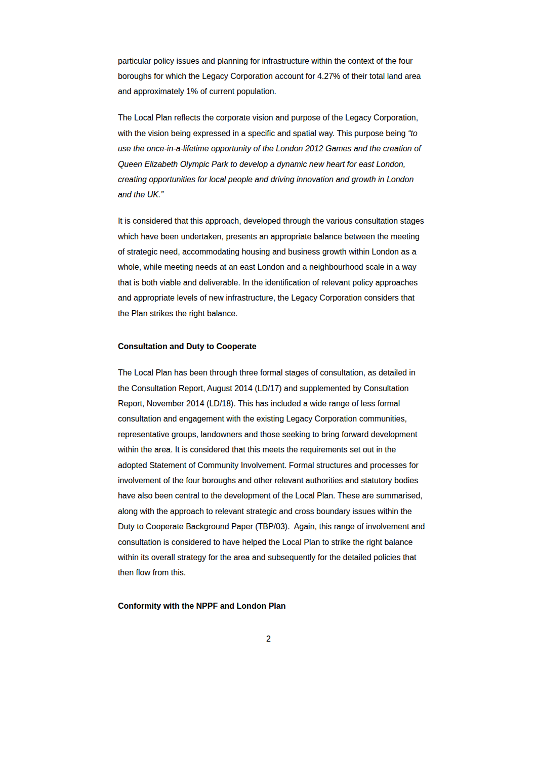particular policy issues and planning for infrastructure within the context of the four boroughs for which the Legacy Corporation account for 4.27% of their total land area and approximately 1% of current population.
The Local Plan reflects the corporate vision and purpose of the Legacy Corporation, with the vision being expressed in a specific and spatial way. This purpose being “to use the once-in-a-lifetime opportunity of the London 2012 Games and the creation of Queen Elizabeth Olympic Park to develop a dynamic new heart for east London, creating opportunities for local people and driving innovation and growth in London and the UK.”
It is considered that this approach, developed through the various consultation stages which have been undertaken, presents an appropriate balance between the meeting of strategic need, accommodating housing and business growth within London as a whole, while meeting needs at an east London and a neighbourhood scale in a way that is both viable and deliverable. In the identification of relevant policy approaches and appropriate levels of new infrastructure, the Legacy Corporation considers that the Plan strikes the right balance.
Consultation and Duty to Cooperate
The Local Plan has been through three formal stages of consultation, as detailed in the Consultation Report, August 2014 (LD/17) and supplemented by Consultation Report, November 2014 (LD/18). This has included a wide range of less formal consultation and engagement with the existing Legacy Corporation communities, representative groups, landowners and those seeking to bring forward development within the area. It is considered that this meets the requirements set out in the adopted Statement of Community Involvement. Formal structures and processes for involvement of the four boroughs and other relevant authorities and statutory bodies have also been central to the development of the Local Plan. These are summarised, along with the approach to relevant strategic and cross boundary issues within the Duty to Cooperate Background Paper (TBP/03). Again, this range of involvement and consultation is considered to have helped the Local Plan to strike the right balance within its overall strategy for the area and subsequently for the detailed policies that then flow from this.
Conformity with the NPPF and London Plan
2